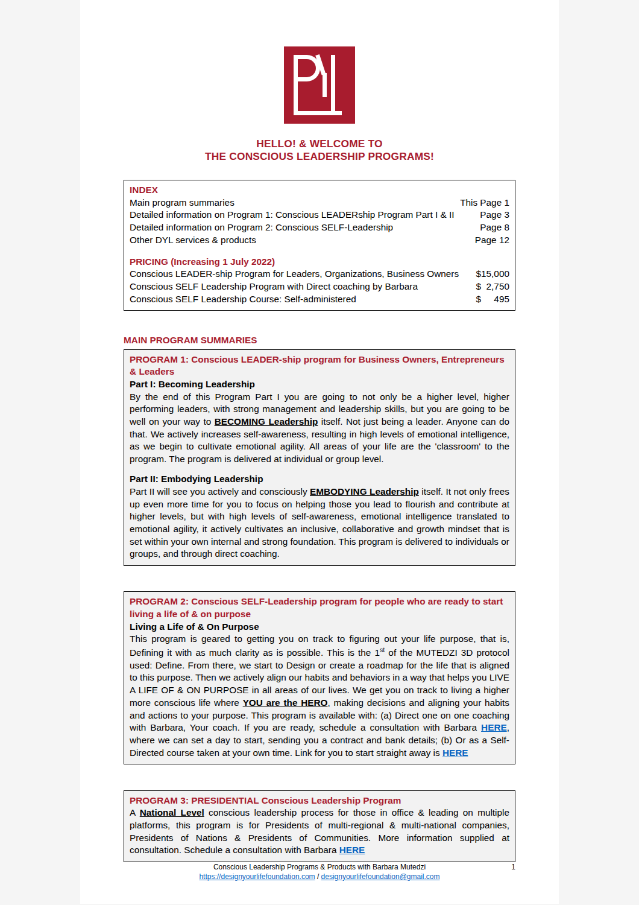HELLO! & WELCOME TO
THE CONSCIOUS LEADERSHIP PROGRAMS!
INDEX
Main program summaries This Page 1
Detailed information on Program 1: Conscious LEADERship Program Part I & II Page 3
Detailed information on Program 2: Conscious SELF-Leadership Page 8
Other DYL services & products Page 12
PRICING (Increasing 1 July 2022)
Conscious LEADER-ship Program for Leaders, Organizations, Business Owners$15,000
Conscious SELF Leadership Program with Direct coaching by Barbara$ 2,750
Conscious SELF Leadership Course: Self-administered$ 495
MAIN PROGRAM SUMMARIES
PROGRAM 1: Conscious LEADER-ship program for Business Owners, Entrepreneurs & Leaders
Part I: Becoming Leadership
By the end of this Program Part I you are going to not only be a higher level, higher performing leaders, with strong management and leadership skills, but you are going to be well on your way to BECOMING Leadership itself. Not just being a leader. Anyone can do that. We actively increases self-awareness, resulting in high levels of emotional intelligence, as we begin to cultivate emotional agility. All areas of your life are the 'classroom' to the program. The program is delivered at individual or group level.
Part II: Embodying Leadership
Part II will see you actively and consciously EMBODYING Leadership itself. It not only frees up even more time for you to focus on helping those you lead to flourish and contribute at higher levels, but with high levels of self-awareness, emotional intelligence translated to emotional agility, it actively cultivates an inclusive, collaborative and growth mindset that is set within your own internal and strong foundation. This program is delivered to individuals or groups, and through direct coaching.
PROGRAM 2: Conscious SELF-Leadership program for people who are ready to start living a life of & on purpose
Living a Life of & On Purpose
This program is geared to getting you on track to figuring out your life purpose, that is, Defining it with as much clarity as is possible. This is the 1st of the MUTEDZI 3D protocol used: Define. From there, we start to Design or create a roadmap for the life that is aligned to this purpose. Then we actively align our habits and behaviors in a way that helps you LIVE A LIFE OF & ON PURPOSE in all areas of our lives. We get you on track to living a higher more conscious life where YOU are the HERO, making decisions and aligning your habits and actions to your purpose. This program is available with: (a) Direct one on one coaching with Barbara, Your coach. If you are ready, schedule a consultation with Barbara HERE, where we can set a day to start, sending you a contract and bank details; (b) Or as a Self-Directed course taken at your own time. Link for you to start straight away is HERE
PROGRAM 3: PRESIDENTIAL Conscious Leadership Program
A National Level conscious leadership process for those in office & leading on multiple platforms, this program is for Presidents of multi-regional & multi-national companies, Presidents of Nations & Presidents of Communities. More information supplied at consultation. Schedule a consultation with Barbara HERE
1
Conscious Leadership Programs & Products with Barbara Mutedzi
https://designyourlifefoundation.com / designyourlifefoundation@gmail.com